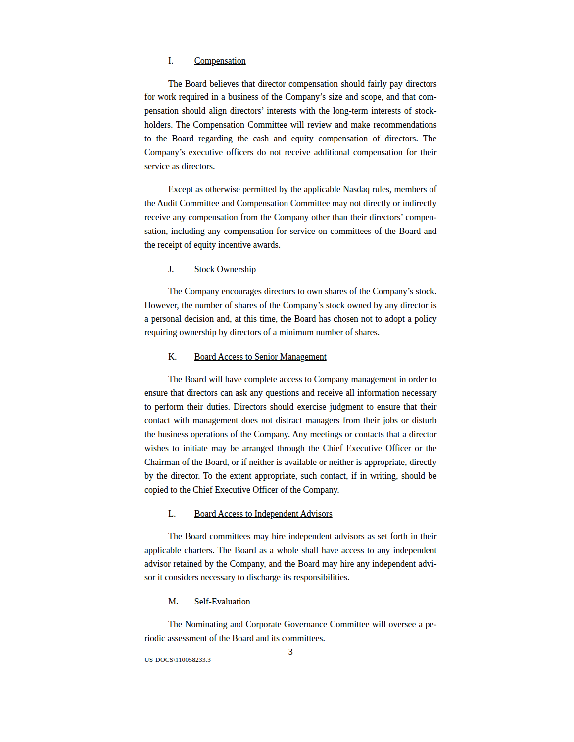I. Compensation
The Board believes that director compensation should fairly pay directors for work required in a business of the Company’s size and scope, and that compensation should align directors’ interests with the long-term interests of stockholders. The Compensation Committee will review and make recommendations to the Board regarding the cash and equity compensation of directors. The Company’s executive officers do not receive additional compensation for their service as directors.
Except as otherwise permitted by the applicable Nasdaq rules, members of the Audit Committee and Compensation Committee may not directly or indirectly receive any compensation from the Company other than their directors’ compensation, including any compensation for service on committees of the Board and the receipt of equity incentive awards.
J. Stock Ownership
The Company encourages directors to own shares of the Company’s stock. However, the number of shares of the Company’s stock owned by any director is a personal decision and, at this time, the Board has chosen not to adopt a policy requiring ownership by directors of a minimum number of shares.
K. Board Access to Senior Management
The Board will have complete access to Company management in order to ensure that directors can ask any questions and receive all information necessary to perform their duties. Directors should exercise judgment to ensure that their contact with management does not distract managers from their jobs or disturb the business operations of the Company. Any meetings or contacts that a director wishes to initiate may be arranged through the Chief Executive Officer or the Chairman of the Board, or if neither is available or neither is appropriate, directly by the director. To the extent appropriate, such contact, if in writing, should be copied to the Chief Executive Officer of the Company.
L. Board Access to Independent Advisors
The Board committees may hire independent advisors as set forth in their applicable charters. The Board as a whole shall have access to any independent advisor retained by the Company, and the Board may hire any independent advisor it considers necessary to discharge its responsibilities.
M. Self-Evaluation
The Nominating and Corporate Governance Committee will oversee a periodic assessment of the Board and its committees.
US-DOCS\110058233.3 3